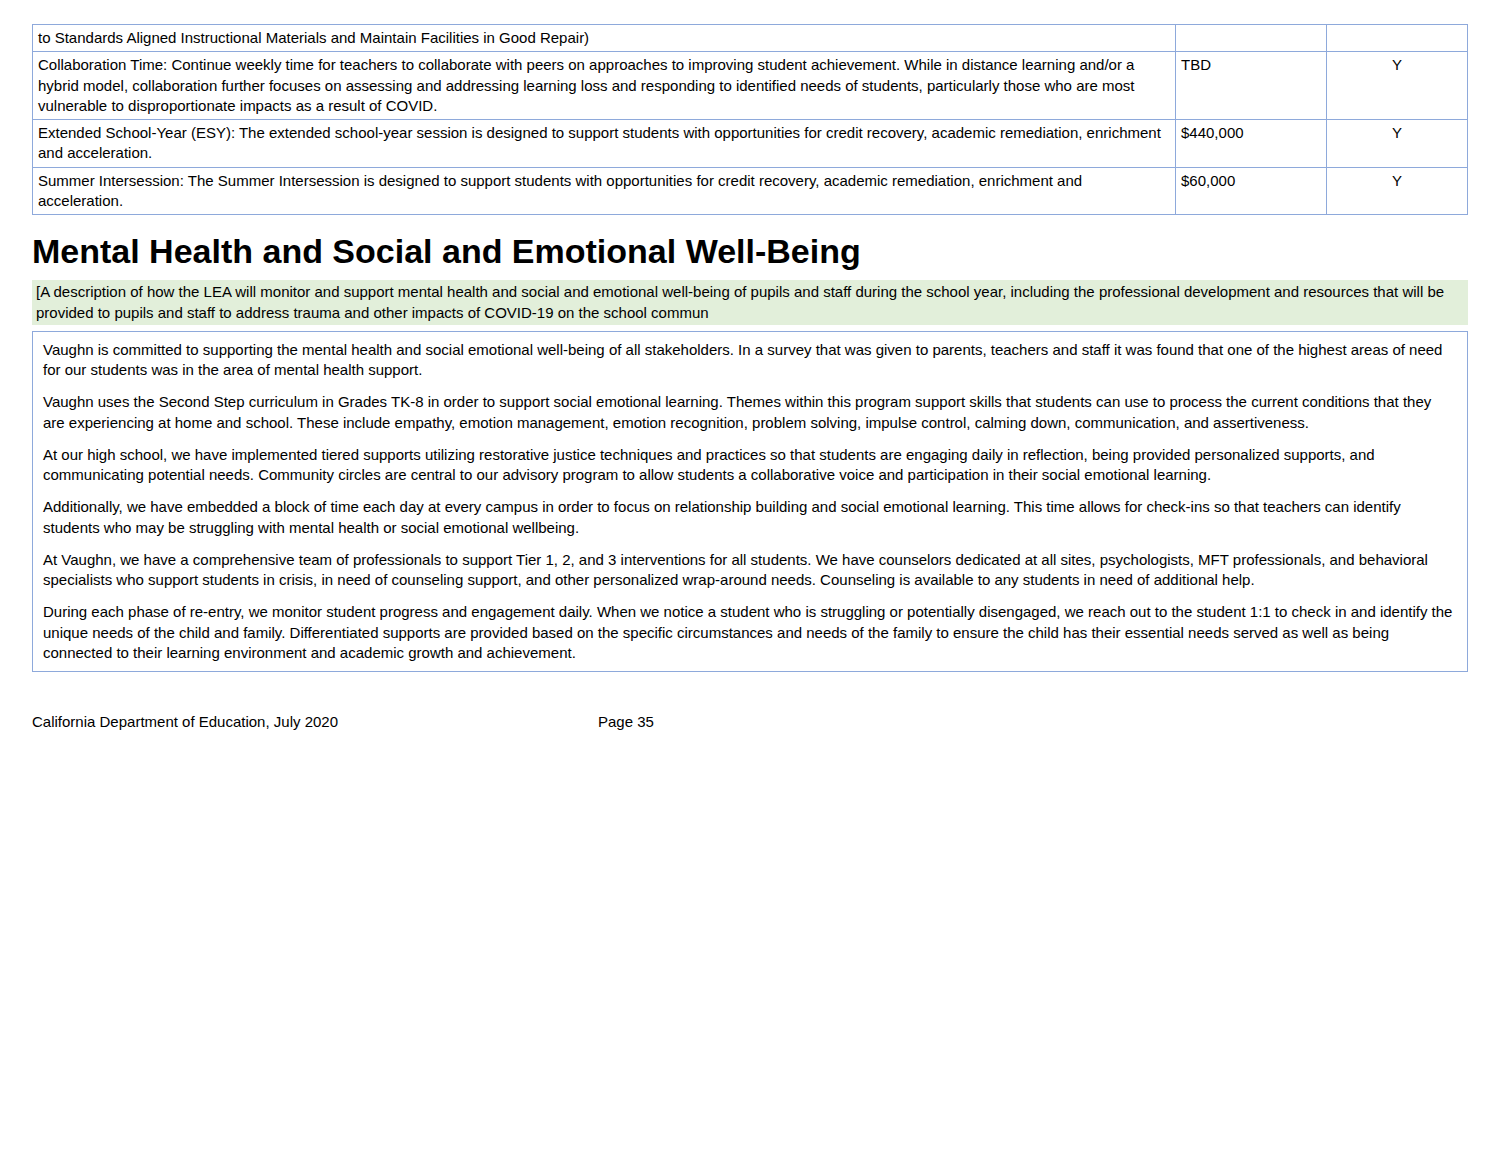| to Standards Aligned Instructional Materials and Maintain Facilities in Good Repair) | | |
| Collaboration Time: Continue weekly time for teachers to collaborate with peers on approaches to improving student achievement. While in distance learning and/or a hybrid model, collaboration further focuses on assessing and addressing learning loss and responding to identified needs of students, particularly those who are most vulnerable to disproportionate impacts as a result of COVID. | TBD | Y |
| Extended School-Year (ESY): The extended school-year session is designed to support students with opportunities for credit recovery, academic remediation, enrichment and acceleration. | $440,000 | Y |
| Summer Intersession: The Summer Intersession is designed to support students with opportunities for credit recovery, academic remediation, enrichment and acceleration. | $60,000 | Y |
Mental Health and Social and Emotional Well-Being
[A description of how the LEA will monitor and support mental health and social and emotional well-being of pupils and staff during the school year, including the professional development and resources that will be provided to pupils and staff to address trauma and other impacts of COVID-19 on the school commun
Vaughn is committed to supporting the mental health and social emotional well-being of all stakeholders. In a survey that was given to parents, teachers and staff it was found that one of the highest areas of need for our students was in the area of mental health support.
Vaughn uses the Second Step curriculum in Grades TK-8 in order to support social emotional learning. Themes within this program support skills that students can use to process the current conditions that they are experiencing at home and school. These include empathy, emotion management, emotion recognition, problem solving, impulse control, calming down, communication, and assertiveness.
At our high school, we have implemented tiered supports utilizing restorative justice techniques and practices so that students are engaging daily in reflection, being provided personalized supports, and communicating potential needs. Community circles are central to our advisory program to allow students a collaborative voice and participation in their social emotional learning.
Additionally, we have embedded a block of time each day at every campus in order to focus on relationship building and social emotional learning. This time allows for check-ins so that teachers can identify students who may be struggling with mental health or social emotional wellbeing.
At Vaughn, we have a comprehensive team of professionals to support Tier 1, 2, and 3 interventions for all students. We have counselors dedicated at all sites, psychologists, MFT professionals, and behavioral specialists who support students in crisis, in need of counseling support, and other personalized wrap-around needs. Counseling is available to any students in need of additional help.
During each phase of re-entry, we monitor student progress and engagement daily. When we notice a student who is struggling or potentially disengaged, we reach out to the student 1:1 to check in and identify the unique needs of the child and family. Differentiated supports are provided based on the specific circumstances and needs of the family to ensure the child has their essential needs served as well as being connected to their learning environment and academic growth and achievement.
California Department of Education, July 2020 Page 35